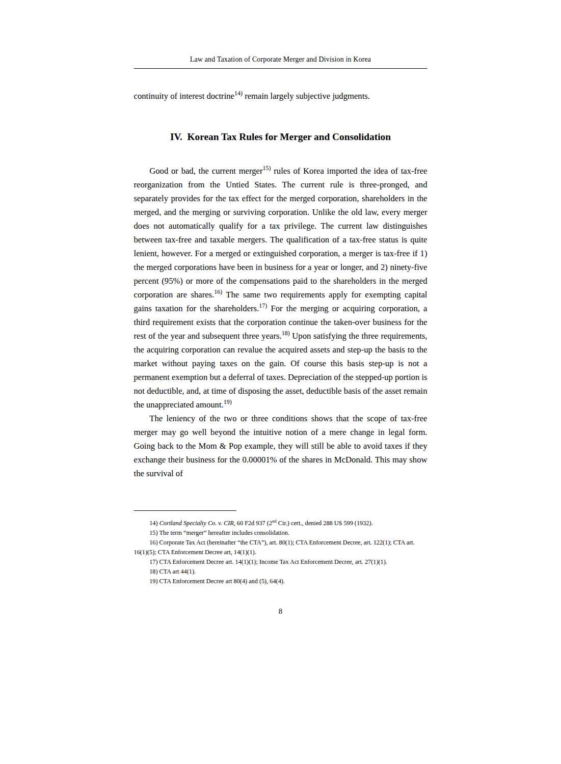Law and Taxation of Corporate Merger and Division in Korea
continuity of interest doctrine14) remain largely subjective judgments.
IV. Korean Tax Rules for Merger and Consolidation
Good or bad, the current merger15) rules of Korea imported the idea of tax-free reorganization from the Untied States. The current rule is three-pronged, and separately provides for the tax effect for the merged corporation, shareholders in the merged, and the merging or surviving corporation. Unlike the old law, every merger does not automatically qualify for a tax privilege. The current law distinguishes between tax-free and taxable mergers. The qualification of a tax-free status is quite lenient, however. For a merged or extinguished corporation, a merger is tax-free if 1) the merged corporations have been in business for a year or longer, and 2) ninety-five percent (95%) or more of the compensations paid to the shareholders in the merged corporation are shares.16) The same two requirements apply for exempting capital gains taxation for the shareholders.17) For the merging or acquiring corporation, a third requirement exists that the corporation continue the taken-over business for the rest of the year and subsequent three years.18) Upon satisfying the three requirements, the acquiring corporation can revalue the acquired assets and step-up the basis to the market without paying taxes on the gain. Of course this basis step-up is not a permanent exemption but a deferral of taxes. Depreciation of the stepped-up portion is not deductible, and, at time of disposing the asset, deductible basis of the asset remain the unappreciated amount.19)
The leniency of the two or three conditions shows that the scope of tax-free merger may go well beyond the intuitive notion of a mere change in legal form. Going back to the Mom & Pop example, they will still be able to avoid taxes if they exchange their business for the 0.00001% of the shares in McDonald. This may show the survival of
14) Cortland Specialty Co. v. CIR, 60 F2d 937 (2nd Cir.) cert., denied 288 US 599 (1932).
15) The term “merger” hereafter includes consolidation.
16) Corporate Tax Act (hereinafter “the CTA”), art. 80(1); CTA Enforcement Decree, art. 122(1); CTA art. 16(1)(5); CTA Enforcement Decree art, 14(1)(1).
17) CTA Enforcement Decree art. 14(1)(1); Income Tax Act Enforcement Decree, art. 27(1)(1).
18) CTA art 44(1).
19) CTA Enforcement Decree art 80(4) and (5), 64(4).
8